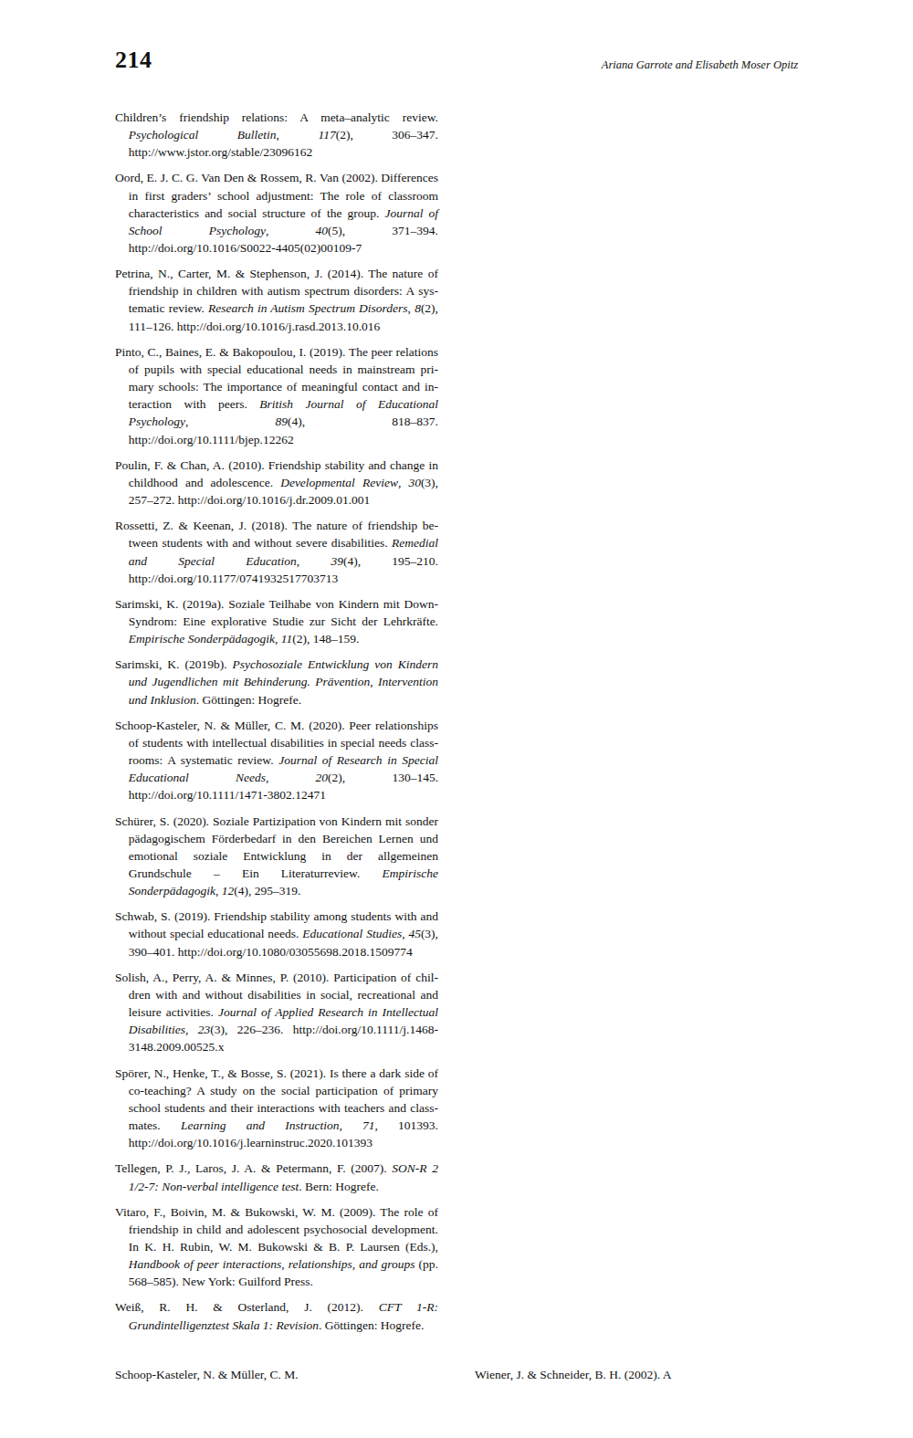214
Ariana Garrote and Elisabeth Moser Opitz
Children’s friendship relations: A meta–analytic review. Psychological Bulletin, 117(2), 306–347. http://www.jstor.org/stable/23096162
Oord, E. J. C. G. Van Den & Rossem, R. Van (2002). Differences in first graders’ school adjustment: The role of classroom characteristics and social structure of the group. Journal of School Psychology, 40(5), 371–394. http://doi.org/10.1016/S0022-4405(02)00109-7
Petrina, N., Carter, M. & Stephenson, J. (2014). The nature of friendship in children with autism spectrum disorders: A systematic review. Research in Autism Spectrum Disorders, 8(2), 111–126. http://doi.org/10.1016/j.rasd.2013.10.016
Pinto, C., Baines, E. & Bakopoulou, I. (2019). The peer relations of pupils with special educational needs in mainstream primary schools: The importance of meaningful contact and interaction with peers. British Journal of Educational Psychology, 89(4), 818–837. http://doi.org/10.1111/bjep.12262
Poulin, F. & Chan, A. (2010). Friendship stability and change in childhood and adolescence. Developmental Review, 30(3), 257–272. http://doi.org/10.1016/j.dr.2009.01.001
Rossetti, Z. & Keenan, J. (2018). The nature of friendship between students with and without severe disabilities. Remedial and Special Education, 39(4), 195–210. http://doi.org/10.1177/0741932517703713
Sarimski, K. (2019a). Soziale Teilhabe von Kindern mit Down-Syndrom: Eine explorative Studie zur Sicht der Lehrkräfte. Empirische Sonderpädagogik, 11(2), 148–159.
Sarimski, K. (2019b). Psychosoziale Entwicklung von Kindern und Jugendlichen mit Behinderung. Prävention, Intervention und Inklusion. Göttingen: Hogrefe.
Schoop-Kasteler, N. & Müller, C. M. (2020). Peer relationships of students with intellectual disabilities in special needs classrooms: A systematic review. Journal of Research in Special Educational Needs, 20(2), 130–145. http://doi.org/10.1111/1471-3802.12471
Schürer, S. (2020). Soziale Partizipation von Kindern mit sonder pädagogischem Förderbedarf in den Bereichen Lernen und emotional soziale Entwicklung in der allgemeinen Grundschule – Ein Literaturreview. Empirische Sonderpädagogik, 12(4), 295–319.
Schwab, S. (2019). Friendship stability among students with and without special educational needs. Educational Studies, 45(3), 390–401. http://doi.org/10.1080/03055698.2018.1509774
Solish, A., Perry, A. & Minnes, P. (2010). Participation of children with and without disabilities in social, recreational and leisure activities. Journal of Applied Research in Intellectual Disabilities, 23(3), 226–236. http://doi.org/10.1111/j.1468-3148.2009.00525.x
Spörer, N., Henke, T., & Bosse, S. (2021). Is there a dark side of co-teaching? A study on the social participation of primary school students and their interactions with teachers and classmates. Learning and Instruction, 71, 101393. http://doi.org/10.1016/j.learninstruc.2020.101393
Tellegen, P. J., Laros, J. A. & Petermann, F. (2007). SON-R 2 1/2-7: Non-verbal intelligence test. Bern: Hogrefe.
Vitaro, F., Boivin, M. & Bukowski, W. M. (2009). The role of friendship in child and adolescent psychosocial development. In K. H. Rubin, W. M. Bukowski & B. P. Laursen (Eds.), Handbook of peer interactions, relationships, and groups (pp. 568–585). New York: Guilford Press.
Weiß, R. H. & Osterland, J. (2012). CFT 1-R: Grundintelligenztest Skala 1: Revision. Göttingen: Hogrefe.
Schoop-Kasteler, N. & Müller, C. M.
Wiener, J. & Schneider, B. H. (2002). A